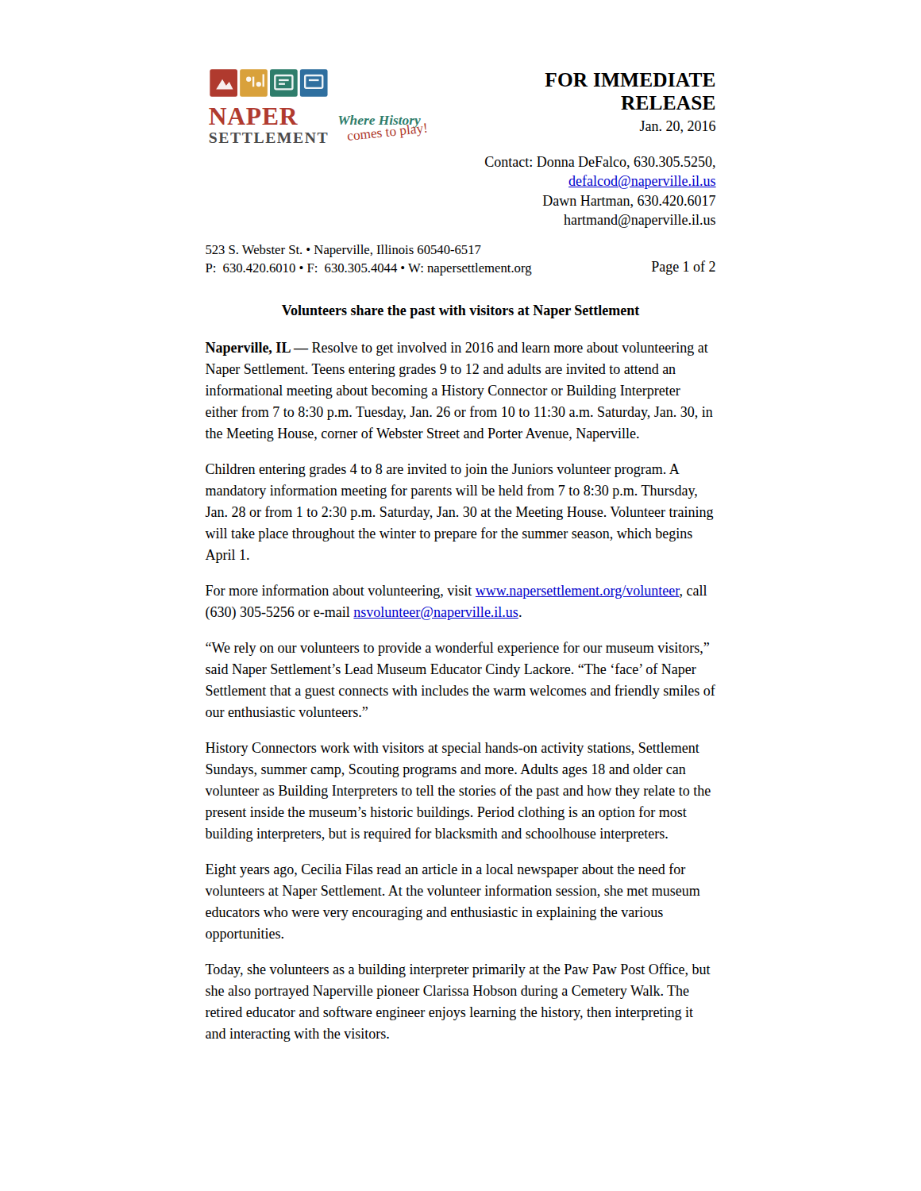NAPER SETTLEMENT Where History comes to play!
FOR IMMEDIATE RELEASE
Jan. 20, 2016
Contact: Donna DeFalco, 630.305.5250,
defalcod@naperville.il.us
Dawn Hartman, 630.420.6017
hartmand@naperville.il.us
523 S. Webster St. • Naperville, Illinois 60540-6517
P: 630.420.6010 • F: 630.305.4044 • W: napersettlement.org
Page 1 of 2
Volunteers share the past with visitors at Naper Settlement
Naperville, IL — Resolve to get involved in 2016 and learn more about volunteering at Naper Settlement. Teens entering grades 9 to 12 and adults are invited to attend an informational meeting about becoming a History Connector or Building Interpreter either from 7 to 8:30 p.m. Tuesday, Jan. 26 or from 10 to 11:30 a.m. Saturday, Jan. 30, in the Meeting House, corner of Webster Street and Porter Avenue, Naperville.
Children entering grades 4 to 8 are invited to join the Juniors volunteer program. A mandatory information meeting for parents will be held from 7 to 8:30 p.m. Thursday, Jan. 28 or from 1 to 2:30 p.m. Saturday, Jan. 30 at the Meeting House. Volunteer training will take place throughout the winter to prepare for the summer season, which begins April 1.
For more information about volunteering, visit www.napersettlement.org/volunteer, call (630) 305-5256 or e-mail nsvolunteer@naperville.il.us.
“We rely on our volunteers to provide a wonderful experience for our museum visitors,” said Naper Settlement’s Lead Museum Educator Cindy Lackore. “The ‘face’ of Naper Settlement that a guest connects with includes the warm welcomes and friendly smiles of our enthusiastic volunteers.”
History Connectors work with visitors at special hands-on activity stations, Settlement Sundays, summer camp, Scouting programs and more. Adults ages 18 and older can volunteer as Building Interpreters to tell the stories of the past and how they relate to the present inside the museum’s historic buildings. Period clothing is an option for most building interpreters, but is required for blacksmith and schoolhouse interpreters.
Eight years ago, Cecilia Filas read an article in a local newspaper about the need for volunteers at Naper Settlement. At the volunteer information session, she met museum educators who were very encouraging and enthusiastic in explaining the various opportunities.
Today, she volunteers as a building interpreter primarily at the Paw Paw Post Office, but she also portrayed Naperville pioneer Clarissa Hobson during a Cemetery Walk. The retired educator and software engineer enjoys learning the history, then interpreting it and interacting with the visitors.